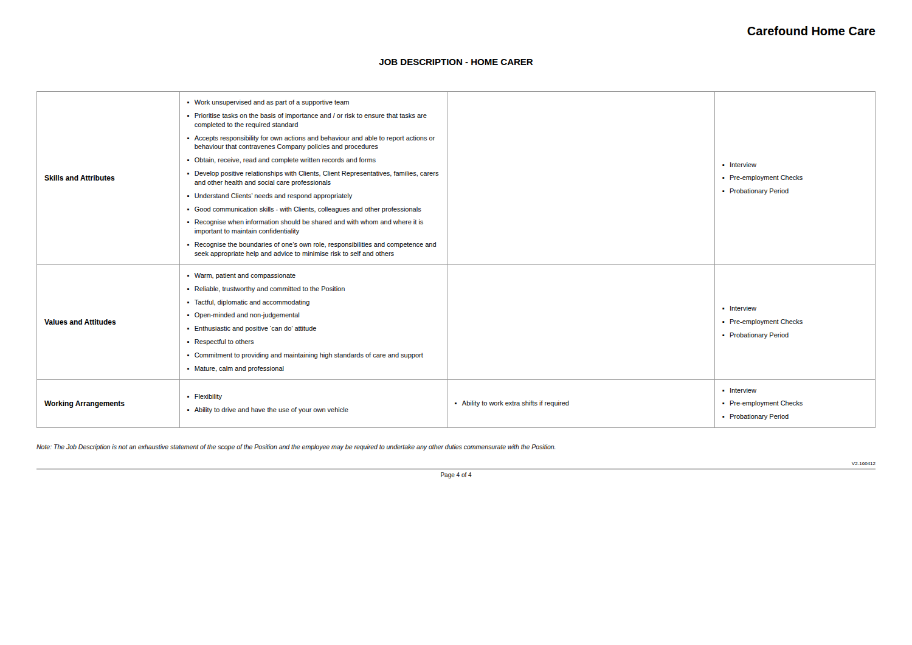Carefound Home Care
JOB DESCRIPTION - HOME CARER
| Skills and Attributes | Work unsupervised and as part of a supportive team Prioritise tasks on the basis of importance and / or risk to ensure that tasks are completed to the required standard Accepts responsibility for own actions and behaviour and able to report actions or behaviour that contravenes Company policies and procedures Obtain, receive, read and complete written records and forms Develop positive relationships with Clients, Client Representatives, families, carers and other health and social care professionals Understand Clients’ needs and respond appropriately Good communication skills - with Clients, colleagues and other professionals Recognise when information should be shared and with whom and where it is important to maintain confidentiality Recognise the boundaries of one’s own role, responsibilities and competence and seek appropriate help and advice to minimise risk to self and others | | Interview Pre-employment Checks Probationary Period |
| Values and Attitudes | Warm, patient and compassionate Reliable, trustworthy and committed to the Position Tactful, diplomatic and accommodating Open-minded and non-judgemental Enthusiastic and positive ‘can do’ attitude Respectful to others Commitment to providing and maintaining high standards of care and support Mature, calm and professional | | Interview Pre-employment Checks Probationary Period |
| Working Arrangements | Flexibility Ability to drive and have the use of your own vehicle | Ability to work extra shifts if required | Interview Pre-employment Checks Probationary Period |
Note: The Job Description is not an exhaustive statement of the scope of the Position and the employee may be required to undertake any other duties commensurate with the Position.
V2-160412
Page 4 of 4